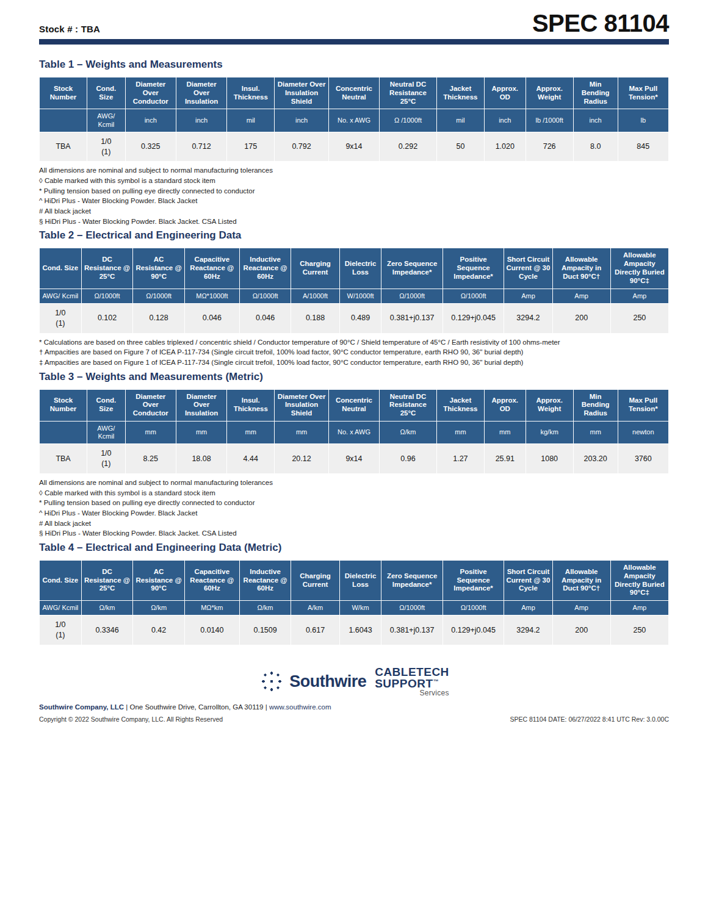Stock # : TBA
SPEC 81104
Table 1 – Weights and Measurements
| Stock Number | Cond. Size | Diameter Over Conductor | Diameter Over Insulation | Insul. Thickness | Diameter Over Insulation Shield | Concentric Neutral | Neutral DC Resistance 25°C | Jacket Thickness | Approx. OD | Approx. Weight | Min Bending Radius | Max Pull Tension* |
| --- | --- | --- | --- | --- | --- | --- | --- | --- | --- | --- | --- | --- |
| | AWG/ Kcmil | inch | inch | mil | inch | No. x AWG | Ω /1000ft | mil | inch | lb /1000ft | inch | lb |
| TBA | 1/0 (1) | 0.325 | 0.712 | 175 | 0.792 | 9x14 | 0.292 | 50 | 1.020 | 726 | 8.0 | 845 |
All dimensions are nominal and subject to normal manufacturing tolerances
◊ Cable marked with this symbol is a standard stock item
* Pulling tension based on pulling eye directly connected to conductor
^ HiDri Plus - Water Blocking Powder. Black Jacket
# All black jacket
§ HiDri Plus - Water Blocking Powder. Black Jacket. CSA Listed
Table 2 – Electrical and Engineering Data
| Cond. Size | DC Resistance @ 25°C | AC Resistance @ 90°C | Capacitive Reactance @ 60Hz | Inductive Reactance @ 60Hz | Charging Current | Dielectric Loss | Zero Sequence Impedance* | Positive Sequence Impedance* | Short Circuit Current @ 30 Cycle | Allowable Ampacity in Duct 90°C† | Allowable Ampacity Directly Buried 90°C‡ |
| --- | --- | --- | --- | --- | --- | --- | --- | --- | --- | --- | --- |
| AWG/ Kcmil | Ω/1000ft | Ω/1000ft | MΩ*1000ft | Ω/1000ft | A/1000ft | W/1000ft | Ω/1000ft | Ω/1000ft | Amp | Amp | Amp |
| 1/0 (1) | 0.102 | 0.128 | 0.046 | 0.046 | 0.188 | 0.489 | 0.381+j0.137 | 0.129+j0.045 | 3294.2 | 200 | 250 |
* Calculations are based on three cables triplexed / concentric shield / Conductor temperature of 90°C / Shield temperature of 45°C / Earth resistivity of 100 ohms-meter
† Ampacities are based on Figure 7 of ICEA P-117-734 (Single circuit trefoil, 100% load factor, 90°C conductor temperature, earth RHO 90, 36" burial depth)
‡ Ampacities are based on Figure 1 of ICEA P-117-734 (Single circuit trefoil, 100% load factor, 90°C conductor temperature, earth RHO 90, 36" burial depth)
Table 3 – Weights and Measurements (Metric)
| Stock Number | Cond. Size | Diameter Over Conductor | Diameter Over Insulation | Insul. Thickness | Diameter Over Insulation Shield | Concentric Neutral | Neutral DC Resistance 25°C | Jacket Thickness | Approx. OD | Approx. Weight | Min Bending Radius | Max Pull Tension* |
| --- | --- | --- | --- | --- | --- | --- | --- | --- | --- | --- | --- | --- |
| | AWG/ Kcmil | mm | mm | mm | mm | No. x AWG | Ω/km | mm | mm | kg/km | mm | newton |
| TBA | 1/0 (1) | 8.25 | 18.08 | 4.44 | 20.12 | 9x14 | 0.96 | 1.27 | 25.91 | 1080 | 203.20 | 3760 |
All dimensions are nominal and subject to normal manufacturing tolerances
◊ Cable marked with this symbol is a standard stock item
* Pulling tension based on pulling eye directly connected to conductor
^ HiDri Plus - Water Blocking Powder. Black Jacket
# All black jacket
§ HiDri Plus - Water Blocking Powder. Black Jacket. CSA Listed
Table 4 – Electrical and Engineering Data (Metric)
| Cond. Size | DC Resistance @ 25°C | AC Resistance @ 90°C | Capacitive Reactance @ 60Hz | Inductive Reactance @ 60Hz | Charging Current | Dielectric Loss | Zero Sequence Impedance* | Positive Sequence Impedance* | Short Circuit Current @ 30 Cycle | Allowable Ampacity in Duct 90°C† | Allowable Ampacity Directly Buried 90°C‡ |
| --- | --- | --- | --- | --- | --- | --- | --- | --- | --- | --- | --- |
| AWG/ Kcmil | Ω/km | Ω/km | MΩ*km | Ω/km | A/km | W/km | Ω/1000ft | Ω/1000ft | Amp | Amp | Amp |
| 1/0 (1) | 0.3346 | 0.42 | 0.0140 | 0.1509 | 0.617 | 1.6043 | 0.381+j0.137 | 0.129+j0.045 | 3294.2 | 200 | 250 |
Southwire
CABLETECH
SUPPORT™
Services
Southwire Company, LLC | One Southwire Drive, Carrollton, GA 30119 | www.southwire.com
Copyright © 2022 Southwire Company, LLC. All Rights Reserved
SPEC 81104 DATE: 06/27/2022 8:41 UTC Rev: 3.0.00C